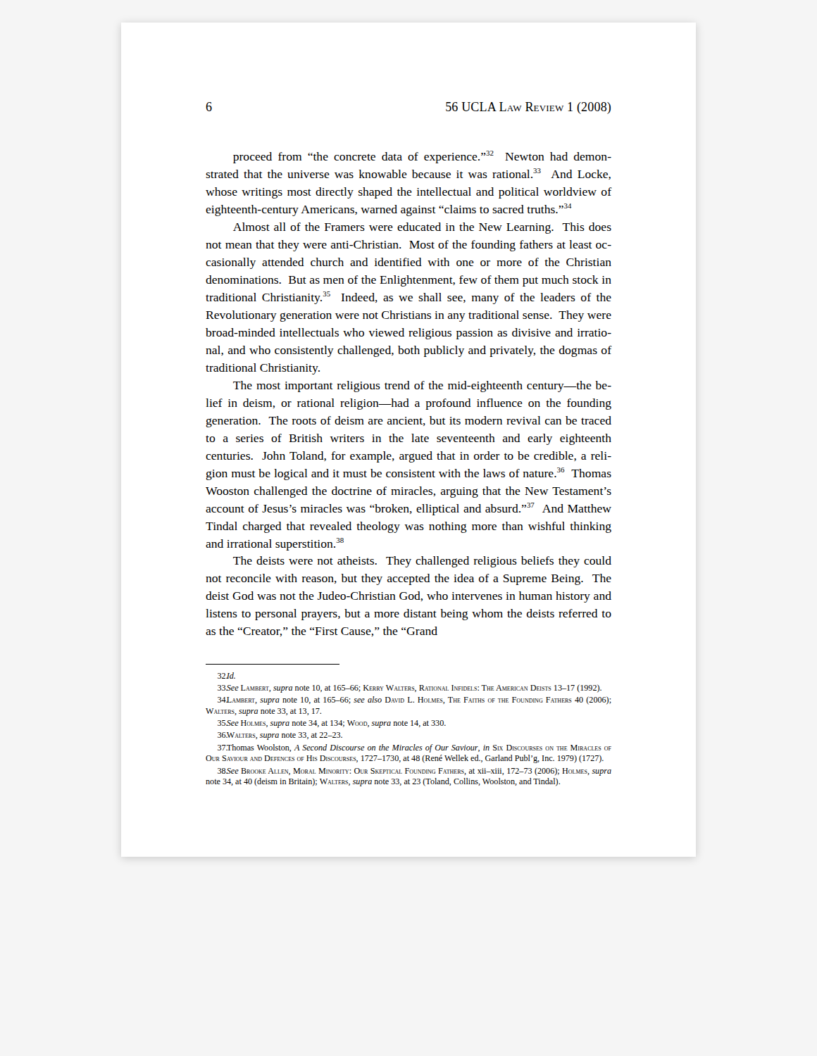6 56 UCLA Law Review 1 (2008)
proceed from “the concrete data of experience.”32 Newton had demonstrated that the universe was knowable because it was rational.33 And Locke, whose writings most directly shaped the intellectual and political worldview of eighteenth-century Americans, warned against “claims to sacred truths.”34
Almost all of the Framers were educated in the New Learning. This does not mean that they were anti-Christian. Most of the founding fathers at least occasionally attended church and identified with one or more of the Christian denominations. But as men of the Enlightenment, few of them put much stock in traditional Christianity.35 Indeed, as we shall see, many of the leaders of the Revolutionary generation were not Christians in any traditional sense. They were broad-minded intellectuals who viewed religious passion as divisive and irrational, and who consistently challenged, both publicly and privately, the dogmas of traditional Christianity.
The most important religious trend of the mid-eighteenth century—the belief in deism, or rational religion—had a profound influence on the founding generation. The roots of deism are ancient, but its modern revival can be traced to a series of British writers in the late seventeenth and early eighteenth centuries. John Toland, for example, argued that in order to be credible, a religion must be logical and it must be consistent with the laws of nature.36 Thomas Wooston challenged the doctrine of miracles, arguing that the New Testament’s account of Jesus’s miracles was “broken, elliptical and absurd.”37 And Matthew Tindal charged that revealed theology was nothing more than wishful thinking and irrational superstition.38
The deists were not atheists. They challenged religious beliefs they could not reconcile with reason, but they accepted the idea of a Supreme Being. The deist God was not the Judeo-Christian God, who intervenes in human history and listens to personal prayers, but a more distant being whom the deists referred to as the “Creator,” the “First Cause,” the “Grand
32. Id.
33. See Lambert, supra note 10, at 165–66; Kerry Walters, Rational Infidels: The American Deists 13–17 (1992).
34. Lambert, supra note 10, at 165–66; see also David L. Holmes, The Faiths of the Founding Fathers 40 (2006); Walters, supra note 33, at 13, 17.
35. See Holmes, supra note 34, at 134; Wood, supra note 14, at 330.
36. Walters, supra note 33, at 22–23.
37. Thomas Woolston, A Second Discourse on the Miracles of Our Saviour, in Six Discourses on the Miracles of Our Saviour and Defences of His Discourses, 1727–1730, at 48 (René Wellek ed., Garland Publ’g, Inc. 1979) (1727).
38. See Brooke Allen, Moral Minority: Our Skeptical Founding Fathers, at xii–xiii, 172–73 (2006); Holmes, supra note 34, at 40 (deism in Britain); Walters, supra note 33, at 23 (Toland, Collins, Woolston, and Tindal).